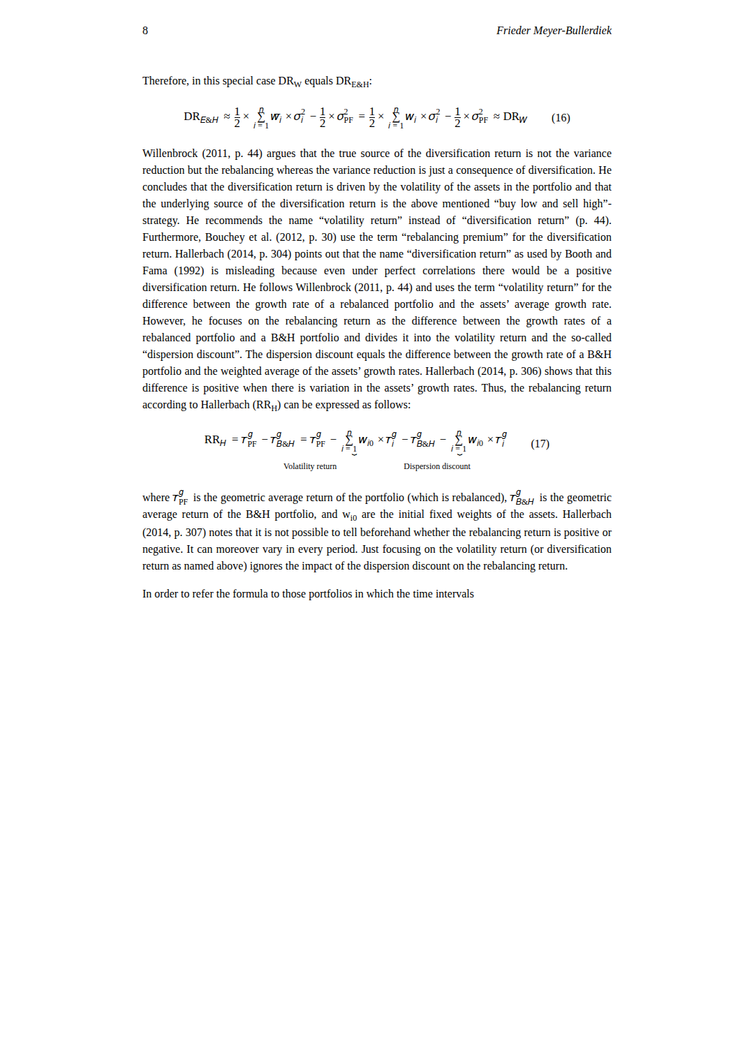8 Frieder Meyer-Bullerdiek
Therefore, in this special case DRW equals DRE&H:
DRE&H ≈ 12 × ∑ i=1 n wi¯ × σi2 − 12 × σPF2 = 12 × ∑ i=1 n wi × σi2 − 12 × σPF2 ≈ DRW (16)
Willenbrock (2011, p. 44) argues that the true source of the diversification return is not the variance reduction but the rebalancing whereas the variance reduction is just a consequence of diversification. He concludes that the diversification return is driven by the volatility of the assets in the portfolio and that the underlying source of the diversification return is the above mentioned “buy low and sell high”-strategy. He recommends the name “volatility return” instead of “diversification return” (p. 44). Furthermore, Bouchey et al. (2012, p. 30) use the term “rebalancing premium” for the diversification return. Hallerbach (2014, p. 304) points out that the name “diversification return” as used by Booth and Fama (1992) is misleading because even under perfect correlations there would be a positive diversification return. He follows Willenbrock (2011, p. 44) and uses the term “volatility return” for the difference between the growth rate of a rebalanced portfolio and the assets’ average growth rate. However, he focuses on the rebalancing return as the difference between the growth rates of a rebalanced portfolio and a B&H portfolio and divides it into the volatility return and the so-called “dispersion discount”. The dispersion discount equals the difference between the growth rate of a B&H portfolio and the weighted average of the assets’ growth rates. Hallerbach (2014, p. 306) shows that this difference is positive when there is variation in the assets’ growth rates. Thus, the rebalancing return according to Hallerbach (RRH) can be expressed as follows:
RRH = r¯PFg − r¯B&Hg = r¯PFg − ∑ i=1 n wi0 × r¯ig ⏟ − r¯B&Hg − ∑ i=1 n wi0 × r¯ig ⏟ (17)
Volatility return Dispersion discount
where r¯PFg is the geometric average return of the portfolio (which is rebalanced), r¯B&Hg is the geometric average return of the B&H portfolio, and wi0 are the initial fixed weights of the assets. Hallerbach (2014, p. 307) notes that it is not possible to tell beforehand whether the rebalancing return is positive or negative. It can moreover vary in every period. Just focusing on the volatility return (or diversification return as named above) ignores the impact of the dispersion discount on the rebalancing return.
In order to refer the formula to those portfolios in which the time intervals